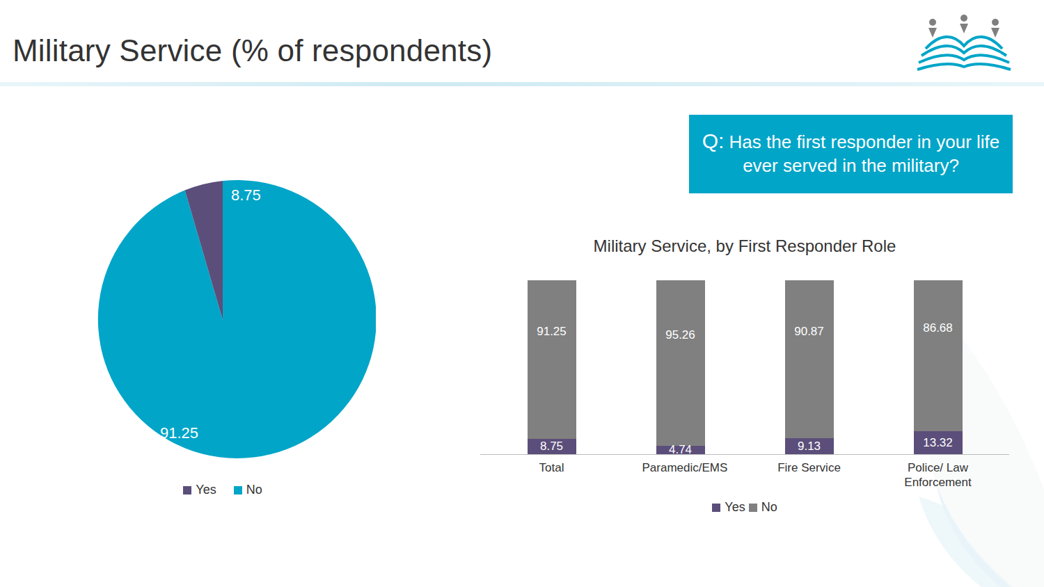Military Service (% of respondents)
Q: Has the first responder in your life ever served in the military?
8.75
91.25
Yes No
Military Service, by First Responder Role
91.25
8.75
95.26
4.74
90.87
9.13
86.68
13.32
Total
Paramedic/EMS
Fire Service
Police/ Law Enforcement
Yes No